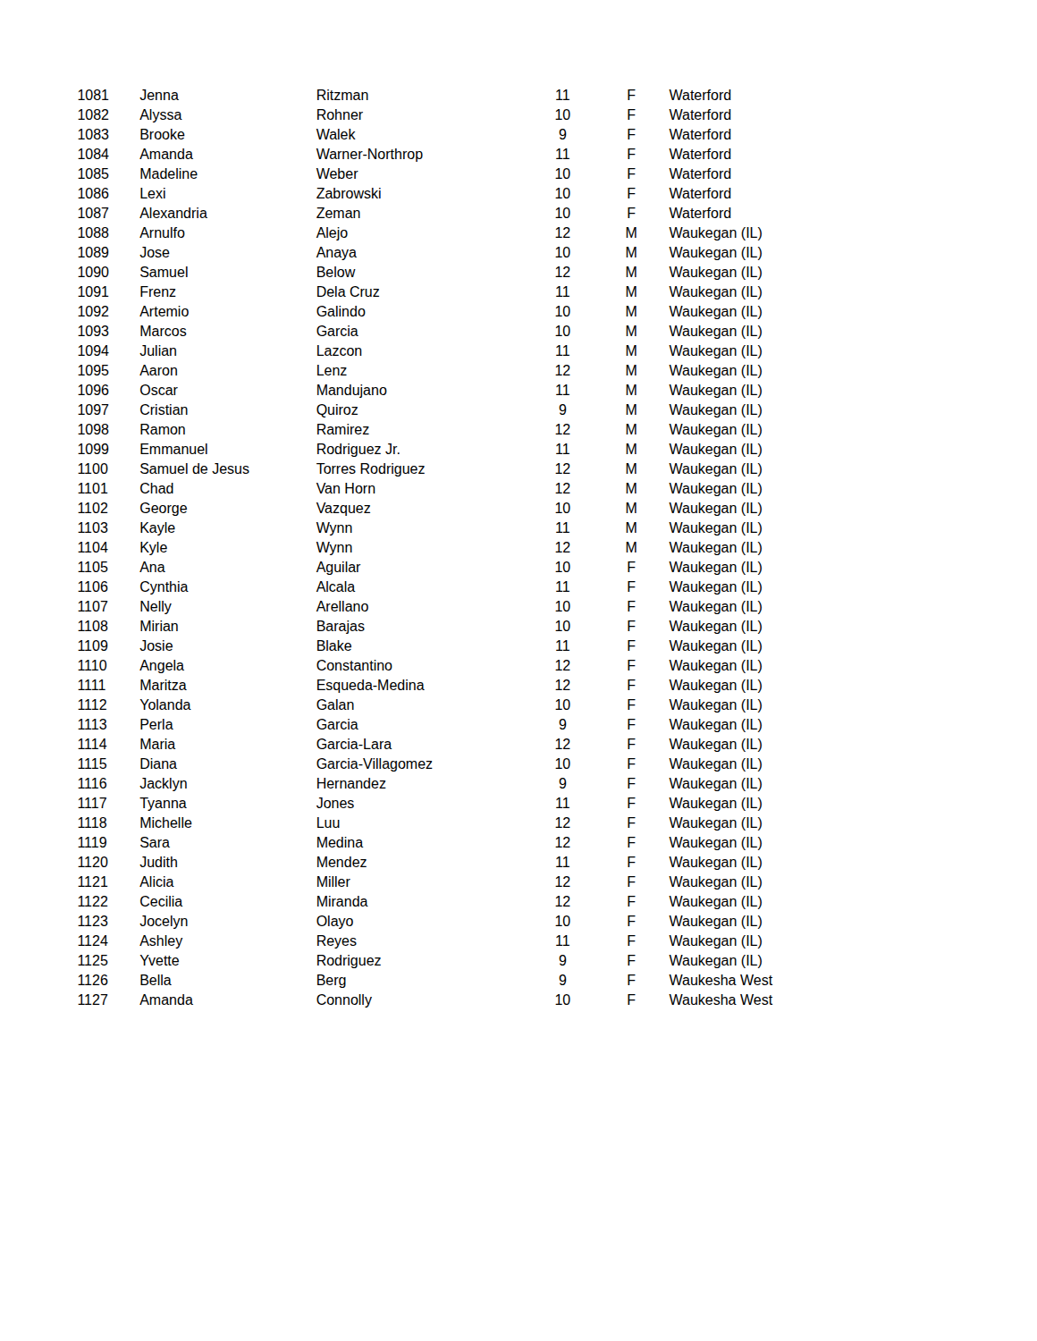| 1081 | Jenna | Ritzman | 11 | F | Waterford |
| 1082 | Alyssa | Rohner | 10 | F | Waterford |
| 1083 | Brooke | Walek | 9 | F | Waterford |
| 1084 | Amanda | Warner-Northrop | 11 | F | Waterford |
| 1085 | Madeline | Weber | 10 | F | Waterford |
| 1086 | Lexi | Zabrowski | 10 | F | Waterford |
| 1087 | Alexandria | Zeman | 10 | F | Waterford |
| 1088 | Arnulfo | Alejo | 12 | M | Waukegan (IL) |
| 1089 | Jose | Anaya | 10 | M | Waukegan (IL) |
| 1090 | Samuel | Below | 12 | M | Waukegan (IL) |
| 1091 | Frenz | Dela Cruz | 11 | M | Waukegan (IL) |
| 1092 | Artemio | Galindo | 10 | M | Waukegan (IL) |
| 1093 | Marcos | Garcia | 10 | M | Waukegan (IL) |
| 1094 | Julian | Lazcon | 11 | M | Waukegan (IL) |
| 1095 | Aaron | Lenz | 12 | M | Waukegan (IL) |
| 1096 | Oscar | Mandujano | 11 | M | Waukegan (IL) |
| 1097 | Cristian | Quiroz | 9 | M | Waukegan (IL) |
| 1098 | Ramon | Ramirez | 12 | M | Waukegan (IL) |
| 1099 | Emmanuel | Rodriguez Jr. | 11 | M | Waukegan (IL) |
| 1100 | Samuel de Jesus | Torres Rodriguez | 12 | M | Waukegan (IL) |
| 1101 | Chad | Van Horn | 12 | M | Waukegan (IL) |
| 1102 | George | Vazquez | 10 | M | Waukegan (IL) |
| 1103 | Kayle | Wynn | 11 | M | Waukegan (IL) |
| 1104 | Kyle | Wynn | 12 | M | Waukegan (IL) |
| 1105 | Ana | Aguilar | 10 | F | Waukegan (IL) |
| 1106 | Cynthia | Alcala | 11 | F | Waukegan (IL) |
| 1107 | Nelly | Arellano | 10 | F | Waukegan (IL) |
| 1108 | Mirian | Barajas | 10 | F | Waukegan (IL) |
| 1109 | Josie | Blake | 11 | F | Waukegan (IL) |
| 1110 | Angela | Constantino | 12 | F | Waukegan (IL) |
| 1111 | Maritza | Esqueda-Medina | 12 | F | Waukegan (IL) |
| 1112 | Yolanda | Galan | 10 | F | Waukegan (IL) |
| 1113 | Perla | Garcia | 9 | F | Waukegan (IL) |
| 1114 | Maria | Garcia-Lara | 12 | F | Waukegan (IL) |
| 1115 | Diana | Garcia-Villagomez | 10 | F | Waukegan (IL) |
| 1116 | Jacklyn | Hernandez | 9 | F | Waukegan (IL) |
| 1117 | Tyanna | Jones | 11 | F | Waukegan (IL) |
| 1118 | Michelle | Luu | 12 | F | Waukegan (IL) |
| 1119 | Sara | Medina | 12 | F | Waukegan (IL) |
| 1120 | Judith | Mendez | 11 | F | Waukegan (IL) |
| 1121 | Alicia | Miller | 12 | F | Waukegan (IL) |
| 1122 | Cecilia | Miranda | 12 | F | Waukegan (IL) |
| 1123 | Jocelyn | Olayo | 10 | F | Waukegan (IL) |
| 1124 | Ashley | Reyes | 11 | F | Waukegan (IL) |
| 1125 | Yvette | Rodriguez | 9 | F | Waukegan (IL) |
| 1126 | Bella | Berg | 9 | F | Waukesha West |
| 1127 | Amanda | Connolly | 10 | F | Waukesha West |